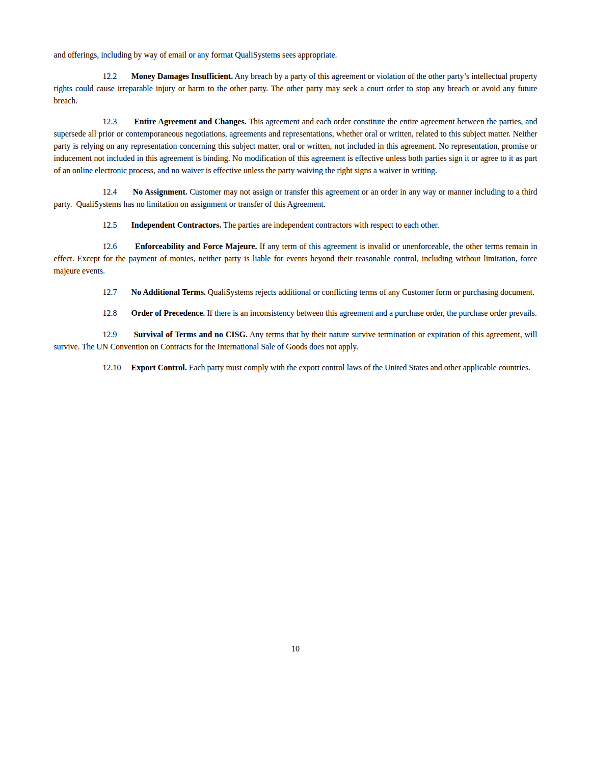and offerings, including by way of email or any format QualiSystems sees appropriate.
12.2 Money Damages Insufficient. Any breach by a party of this agreement or violation of the other party’s intellectual property rights could cause irreparable injury or harm to the other party. The other party may seek a court order to stop any breach or avoid any future breach.
12.3 Entire Agreement and Changes. This agreement and each order constitute the entire agreement between the parties, and supersede all prior or contemporaneous negotiations, agreements and representations, whether oral or written, related to this subject matter. Neither party is relying on any representation concerning this subject matter, oral or written, not included in this agreement. No representation, promise or inducement not included in this agreement is binding. No modification of this agreement is effective unless both parties sign it or agree to it as part of an online electronic process, and no waiver is effective unless the party waiving the right signs a waiver in writing.
12.4 No Assignment. Customer may not assign or transfer this agreement or an order in any way or manner including to a third party. QualiSystems has no limitation on assignment or transfer of this Agreement.
12.5 Independent Contractors. The parties are independent contractors with respect to each other.
12.6 Enforceability and Force Majeure. If any term of this agreement is invalid or unenforceable, the other terms remain in effect. Except for the payment of monies, neither party is liable for events beyond their reasonable control, including without limitation, force majeure events.
12.7 No Additional Terms. QualiSystems rejects additional or conflicting terms of any Customer form or purchasing document.
12.8 Order of Precedence. If there is an inconsistency between this agreement and a purchase order, the purchase order prevails.
12.9 Survival of Terms and no CISG. Any terms that by their nature survive termination or expiration of this agreement, will survive. The UN Convention on Contracts for the International Sale of Goods does not apply.
12.10 Export Control. Each party must comply with the export control laws of the United States and other applicable countries.
10